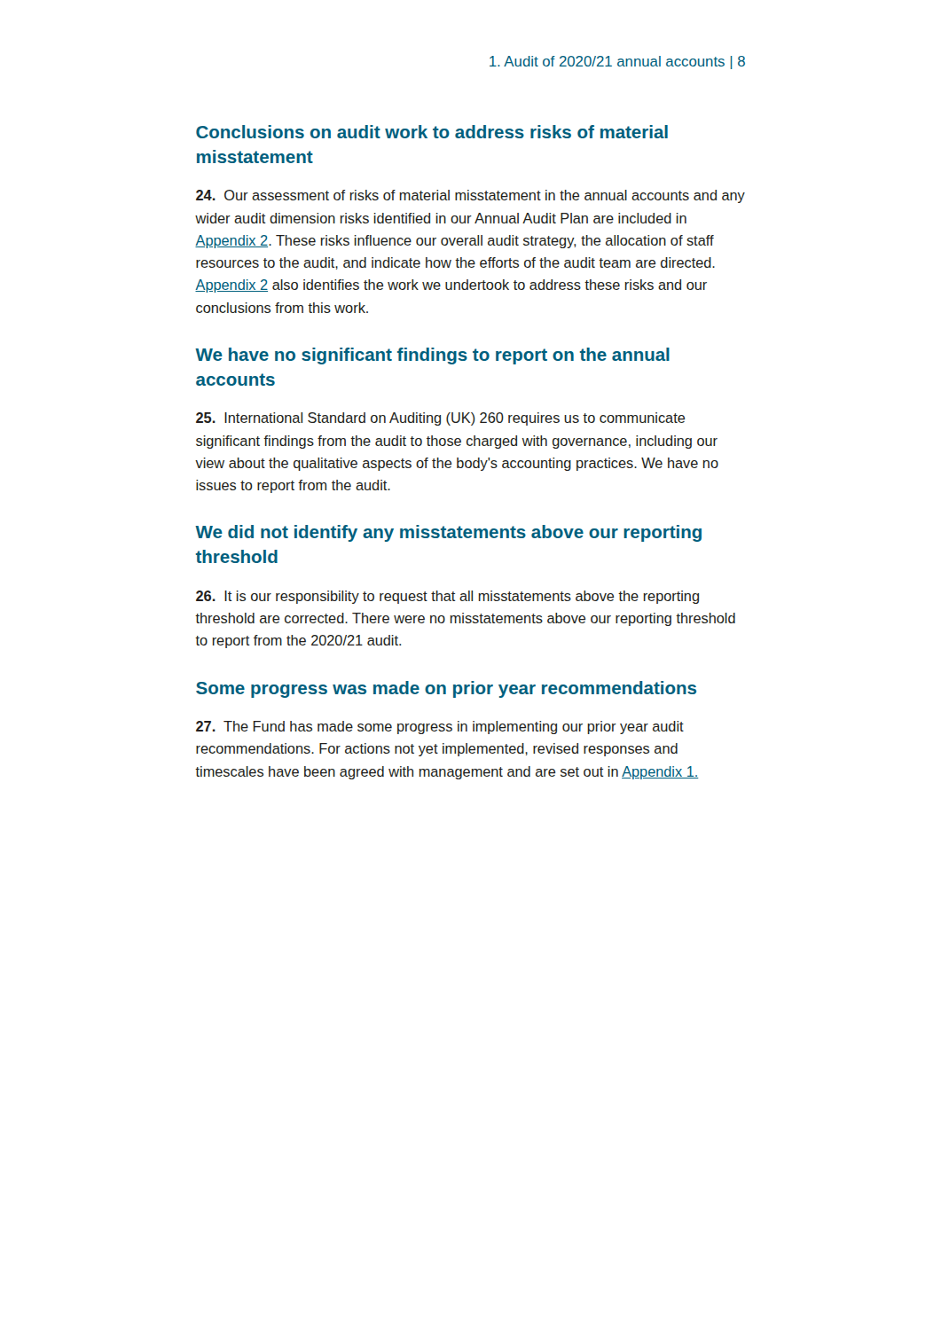1. Audit of 2020/21 annual accounts | 8
Conclusions on audit work to address risks of material misstatement
24. Our assessment of risks of material misstatement in the annual accounts and any wider audit dimension risks identified in our Annual Audit Plan are included in Appendix 2. These risks influence our overall audit strategy, the allocation of staff resources to the audit, and indicate how the efforts of the audit team are directed. Appendix 2 also identifies the work we undertook to address these risks and our conclusions from this work.
We have no significant findings to report on the annual accounts
25. International Standard on Auditing (UK) 260 requires us to communicate significant findings from the audit to those charged with governance, including our view about the qualitative aspects of the body's accounting practices. We have no issues to report from the audit.
We did not identify any misstatements above our reporting threshold
26. It is our responsibility to request that all misstatements above the reporting threshold are corrected. There were no misstatements above our reporting threshold to report from the 2020/21 audit.
Some progress was made on prior year recommendations
27. The Fund has made some progress in implementing our prior year audit recommendations. For actions not yet implemented, revised responses and timescales have been agreed with management and are set out in Appendix 1.